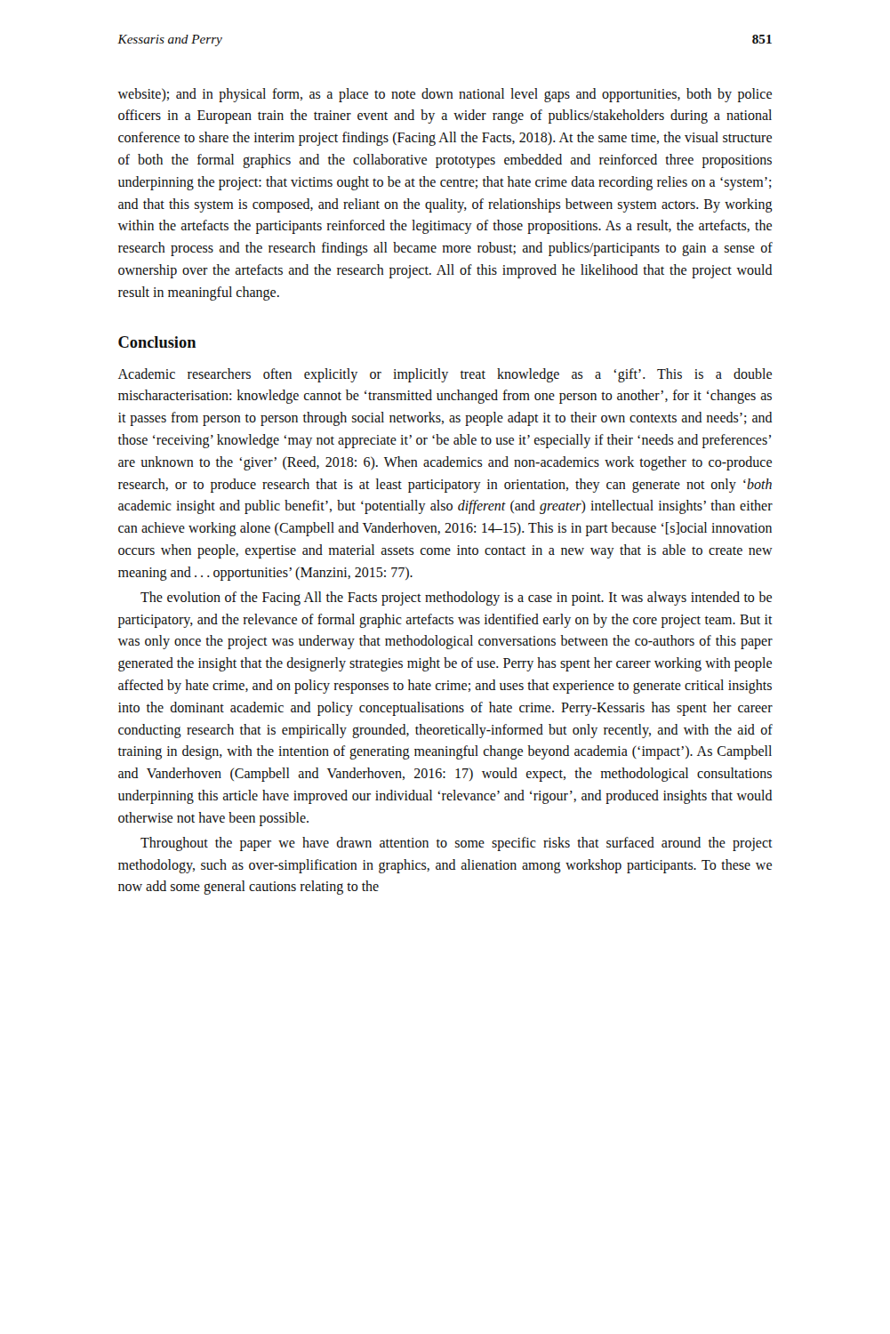Kessaris and Perry 851
website); and in physical form, as a place to note down national level gaps and opportunities, both by police officers in a European train the trainer event and by a wider range of publics/stakeholders during a national conference to share the interim project findings (Facing All the Facts, 2018). At the same time, the visual structure of both the formal graphics and the collaborative prototypes embedded and reinforced three propositions underpinning the project: that victims ought to be at the centre; that hate crime data recording relies on a ‘system’; and that this system is composed, and reliant on the quality, of relationships between system actors. By working within the artefacts the participants reinforced the legitimacy of those propositions. As a result, the artefacts, the research process and the research findings all became more robust; and publics/participants to gain a sense of ownership over the artefacts and the research project. All of this improved he likelihood that the project would result in meaningful change.
Conclusion
Academic researchers often explicitly or implicitly treat knowledge as a ‘gift’. This is a double mischaracterisation: knowledge cannot be ‘transmitted unchanged from one person to another’, for it ‘changes as it passes from person to person through social networks, as people adapt it to their own contexts and needs’; and those ‘receiving’ knowledge ‘may not appreciate it’ or ‘be able to use it’ especially if their ‘needs and preferences’ are unknown to the ‘giver’ (Reed, 2018: 6). When academics and non-academics work together to co-produce research, or to produce research that is at least participatory in orientation, they can generate not only ‘both academic insight and public benefit’, but ‘potentially also different (and greater) intellectual insights’ than either can achieve working alone (Campbell and Vanderhoven, 2016: 14–15). This is in part because ‘[s]ocial innovation occurs when people, expertise and material assets come into contact in a new way that is able to create new meaning and . . . opportunities’ (Manzini, 2015: 77).
The evolution of the Facing All the Facts project methodology is a case in point. It was always intended to be participatory, and the relevance of formal graphic artefacts was identified early on by the core project team. But it was only once the project was underway that methodological conversations between the co-authors of this paper generated the insight that the designerly strategies might be of use. Perry has spent her career working with people affected by hate crime, and on policy responses to hate crime; and uses that experience to generate critical insights into the dominant academic and policy conceptualisations of hate crime. Perry-Kessaris has spent her career conducting research that is empirically grounded, theoretically-informed but only recently, and with the aid of training in design, with the intention of generating meaningful change beyond academia (‘impact’). As Campbell and Vanderhoven (Campbell and Vanderhoven, 2016: 17) would expect, the methodological consultations underpinning this article have improved our individual ‘relevance’ and ‘rigour’, and produced insights that would otherwise not have been possible.
Throughout the paper we have drawn attention to some specific risks that surfaced around the project methodology, such as over-simplification in graphics, and alienation among workshop participants. To these we now add some general cautions relating to the